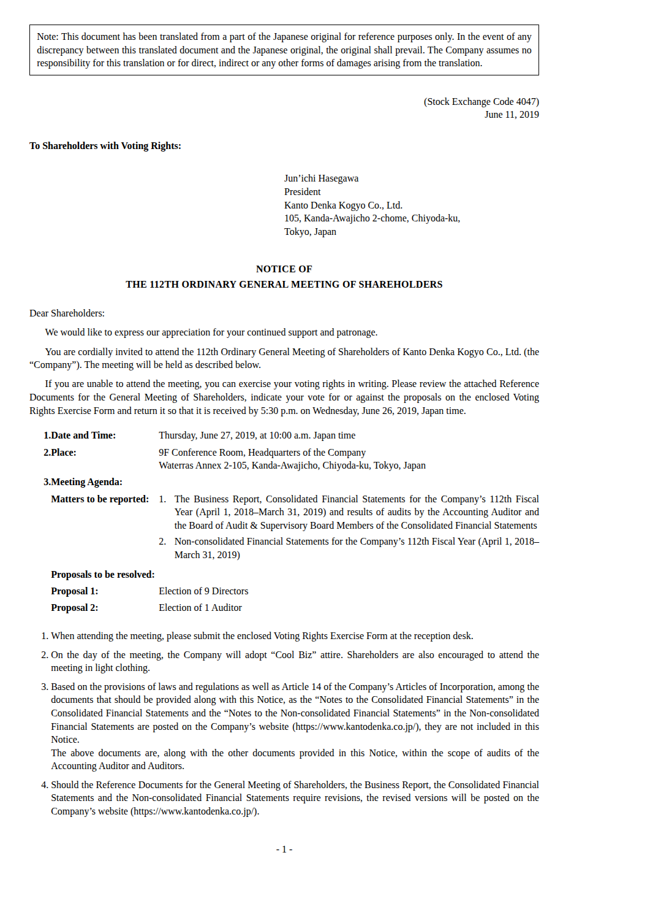Note: This document has been translated from a part of the Japanese original for reference purposes only. In the event of any discrepancy between this translated document and the Japanese original, the original shall prevail. The Company assumes no responsibility for this translation or for direct, indirect or any other forms of damages arising from the translation.
(Stock Exchange Code 4047)
June 11, 2019
To Shareholders with Voting Rights:
Jun’ichi Hasegawa
President
Kanto Denka Kogyo Co., Ltd.
105, Kanda-Awajicho 2-chome, Chiyoda-ku,
Tokyo, Japan
NOTICE OF
THE 112TH ORDINARY GENERAL MEETING OF SHAREHOLDERS
Dear Shareholders:
We would like to express our appreciation for your continued support and patronage.
You are cordially invited to attend the 112th Ordinary General Meeting of Shareholders of Kanto Denka Kogyo Co., Ltd. (the “Company”). The meeting will be held as described below.
If you are unable to attend the meeting, you can exercise your voting rights in writing. Please review the attached Reference Documents for the General Meeting of Shareholders, indicate your vote for or against the proposals on the enclosed Voting Rights Exercise Form and return it so that it is received by 5:30 p.m. on Wednesday, June 26, 2019, Japan time.
| 1. | Date and Time: | Thursday, June 27, 2019, at 10:00 a.m. Japan time |
| 2. | Place: | 9F Conference Room, Headquarters of the Company Waterras Annex 2-105, Kanda-Awajicho, Chiyoda-ku, Tokyo, Japan |
| 3. | Meeting Agenda: | |
| | Matters to be reported: | 1. The Business Report, Consolidated Financial Statements for the Company’s 112th Fiscal Year (April 1, 2018–March 31, 2019) and results of audits by the Accounting Auditor and the Board of Audit & Supervisory Board Members of the Consolidated Financial Statements 2. Non-consolidated Financial Statements for the Company’s 112th Fiscal Year (April 1, 2018–March 31, 2019) |
| | Proposals to be resolved: |
| | Proposal 1: | Election of 9 Directors |
| | Proposal 2: | Election of 1 Auditor |
When attending the meeting, please submit the enclosed Voting Rights Exercise Form at the reception desk.
On the day of the meeting, the Company will adopt “Cool Biz” attire. Shareholders are also encouraged to attend the meeting in light clothing.
Based on the provisions of laws and regulations as well as Article 14 of the Company’s Articles of Incorporation, among the documents that should be provided along with this Notice, as the “Notes to the Consolidated Financial Statements” in the Consolidated Financial Statements and the “Notes to the Non-consolidated Financial Statements” in the Non-consolidated Financial Statements are posted on the Company’s website (https://www.kantodenka.co.jp/), they are not included in this Notice.
The above documents are, along with the other documents provided in this Notice, within the scope of audits of the Accounting Auditor and Auditors.
Should the Reference Documents for the General Meeting of Shareholders, the Business Report, the Consolidated Financial Statements and the Non-consolidated Financial Statements require revisions, the revised versions will be posted on the Company’s website (https://www.kantodenka.co.jp/).
- 1 -